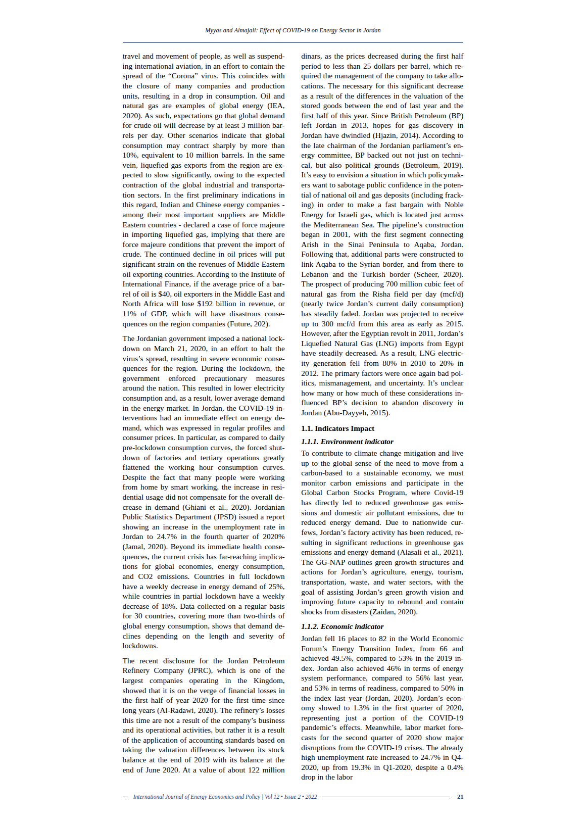Myyas and Almajali: Effect of COVID-19 on Energy Sector in Jordan
travel and movement of people, as well as suspending international aviation, in an effort to contain the spread of the “Corona” virus. This coincides with the closure of many companies and production units, resulting in a drop in consumption. Oil and natural gas are examples of global energy (IEA, 2020). As such, expectations go that global demand for crude oil will decrease by at least 3 million barrels per day. Other scenarios indicate that global consumption may contract sharply by more than 10%, equivalent to 10 million barrels. In the same vein, liquefied gas exports from the region are expected to slow significantly, owing to the expected contraction of the global industrial and transportation sectors. In the first preliminary indications in this regard, Indian and Chinese energy companies - among their most important suppliers are Middle Eastern countries - declared a case of force majeure in importing liquefied gas, implying that there are force majeure conditions that prevent the import of crude. The continued decline in oil prices will put significant strain on the revenues of Middle Eastern oil exporting countries. According to the Institute of International Finance, if the average price of a barrel of oil is $40, oil exporters in the Middle East and North Africa will lose $192 billion in revenue, or 11% of GDP, which will have disastrous consequences on the region companies (Future, 202).
The Jordanian government imposed a national lockdown on March 21, 2020, in an effort to halt the virus’s spread, resulting in severe economic consequences for the region. During the lockdown, the government enforced precautionary measures around the nation. This resulted in lower electricity consumption and, as a result, lower average demand in the energy market. In Jordan, the COVID-19 interventions had an immediate effect on energy demand, which was expressed in regular profiles and consumer prices. In particular, as compared to daily pre-lockdown consumption curves, the forced shutdown of factories and tertiary operations greatly flattened the working hour consumption curves. Despite the fact that many people were working from home by smart working, the increase in residential usage did not compensate for the overall decrease in demand (Ghiani et al., 2020). Jordanian Public Statistics Department (JPSD) issued a report showing an increase in the unemployment rate in Jordan to 24.7% in the fourth quarter of 2020% (Jamal, 2020). Beyond its immediate health consequences, the current crisis has far-reaching implications for global economies, energy consumption, and CO2 emissions. Countries in full lockdown have a weekly decrease in energy demand of 25%, while countries in partial lockdown have a weekly decrease of 18%. Data collected on a regular basis for 30 countries, covering more than two-thirds of global energy consumption, shows that demand declines depending on the length and severity of lockdowns.
The recent disclosure for the Jordan Petroleum Refinery Company (JPRC), which is one of the largest companies operating in the Kingdom, showed that it is on the verge of financial losses in the first half of year 2020 for the first time since long years (Al-Radawi, 2020). The refinery’s losses this time are not a result of the company’s business and its operational activities, but rather it is a result of the application of accounting standards based on taking the valuation differences between its stock balance at the end of 2019 with its balance at the end of June 2020. At a value of about 122 million dinars, as the prices decreased during the first half period to less than 25 dollars per barrel, which required the management of the company to take allocations. The necessary for this significant decrease as a result of the differences in the valuation of the stored goods between the end of last year and the first half of this year. Since British Petroleum (BP) left Jordan in 2013, hopes for gas discovery in Jordan have dwindled (Hjazin, 2014). According to the late chairman of the Jordanian parliament’s energy committee, BP backed out not just on technical, but also political grounds (Betroleum, 2019). It’s easy to envision a situation in which policymakers want to sabotage public confidence in the potential of national oil and gas deposits (including fracking) in order to make a fast bargain with Noble Energy for Israeli gas, which is located just across the Mediterranean Sea. The pipeline’s construction began in 2001, with the first segment connecting Arish in the Sinai Peninsula to Aqaba, Jordan. Following that, additional parts were constructed to link Aqaba to the Syrian border, and from there to Lebanon and the Turkish border (Scheer, 2020). The prospect of producing 700 million cubic feet of natural gas from the Risha field per day (mcf/d) (nearly twice Jordan’s current daily consumption) has steadily faded. Jordan was projected to receive up to 300 mcf/d from this area as early as 2015. However, after the Egyptian revolt in 2011, Jordan’s Liquefied Natural Gas (LNG) imports from Egypt have steadily decreased. As a result, LNG electricity generation fell from 80% in 2010 to 20% in 2012. The primary factors were once again bad politics, mismanagement, and uncertainty. It’s unclear how many or how much of these considerations influenced BP’s decision to abandon discovery in Jordan (Abu-Dayyeh, 2015).
1.1. Indicators Impact
1.1.1. Environment indicator
To contribute to climate change mitigation and live up to the global sense of the need to move from a carbon-based to a sustainable economy, we must monitor carbon emissions and participate in the Global Carbon Stocks Program, where Covid-19 has directly led to reduced greenhouse gas emissions and domestic air pollutant emissions, due to reduced energy demand. Due to nationwide curfews, Jordan’s factory activity has been reduced, resulting in significant reductions in greenhouse gas emissions and energy demand (Alasali et al., 2021). The GG-NAP outlines green growth structures and actions for Jordan’s agriculture, energy, tourism, transportation, waste, and water sectors, with the goal of assisting Jordan’s green growth vision and improving future capacity to rebound and contain shocks from disasters (Zaidan, 2020).
1.1.2. Economic indicator
Jordan fell 16 places to 82 in the World Economic Forum’s Energy Transition Index, from 66 and achieved 49.5%, compared to 53% in the 2019 index. Jordan also achieved 46% in terms of energy system performance, compared to 56% last year, and 53% in terms of readiness, compared to 50% in the index last year (Jordan, 2020). Jordan’s economy slowed to 1.3% in the first quarter of 2020, representing just a portion of the COVID-19 pandemic’s effects. Meanwhile, labor market forecasts for the second quarter of 2020 show major disruptions from the COVID-19 crises. The already high unemployment rate increased to 24.7% in Q4-2020, up from 19.3% in Q1-2020, despite a 0.4% drop in the labor
International Journal of Energy Economics and Policy | Vol 12 • Issue 2 • 2022
21